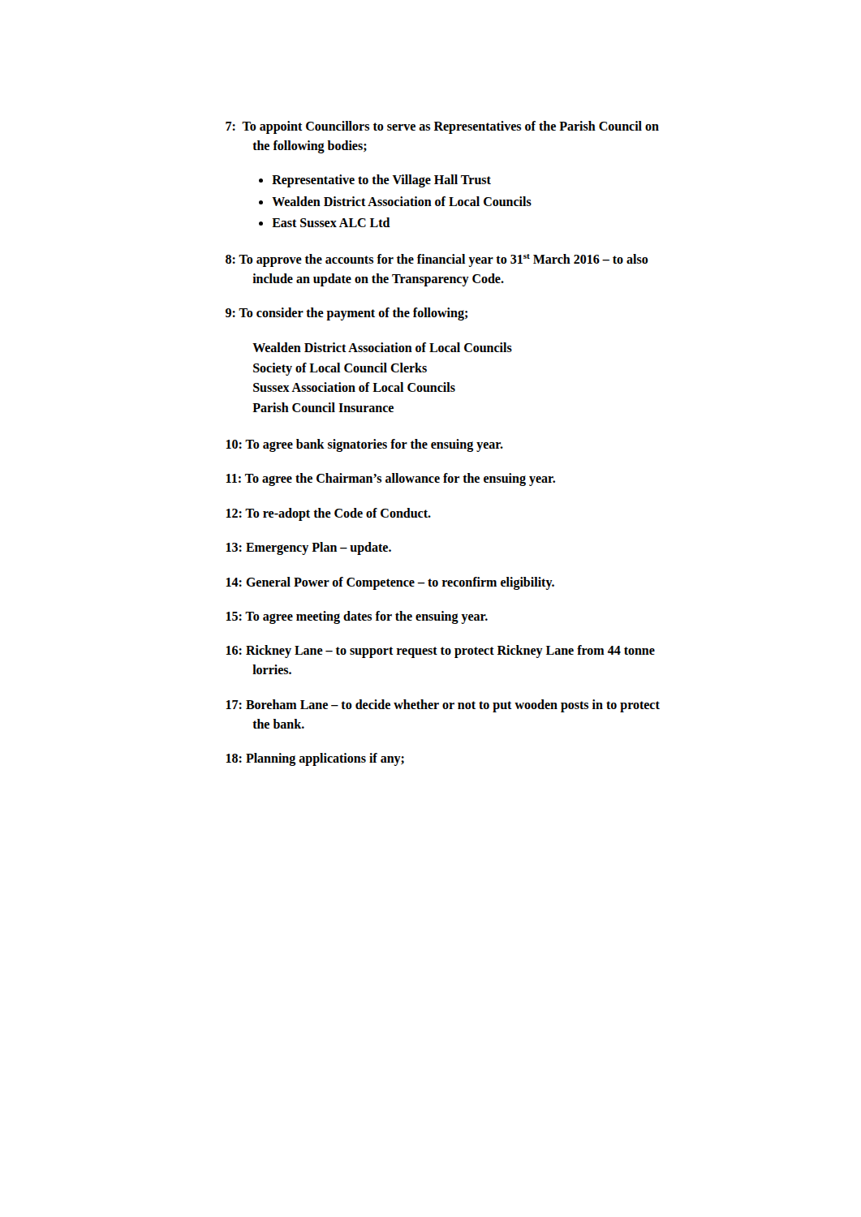7: To appoint Councillors to serve as Representatives of the Parish Council on the following bodies;
Representative to the Village Hall Trust
Wealden District Association of Local Councils
East Sussex ALC Ltd
8: To approve the accounts for the financial year to 31st March 2016 – to also include an update on the Transparency Code.
9: To consider the payment of the following;
Wealden District Association of Local Councils
Society of Local Council Clerks
Sussex Association of Local Councils
Parish Council Insurance
10: To agree bank signatories for the ensuing year.
11: To agree the Chairman’s allowance for the ensuing year.
12: To re-adopt the Code of Conduct.
13: Emergency Plan – update.
14: General Power of Competence – to reconfirm eligibility.
15: To agree meeting dates for the ensuing year.
16: Rickney Lane – to support request to protect Rickney Lane from 44 tonne lorries.
17: Boreham Lane – to decide whether or not to put wooden posts in to protect the bank.
18: Planning applications if any;